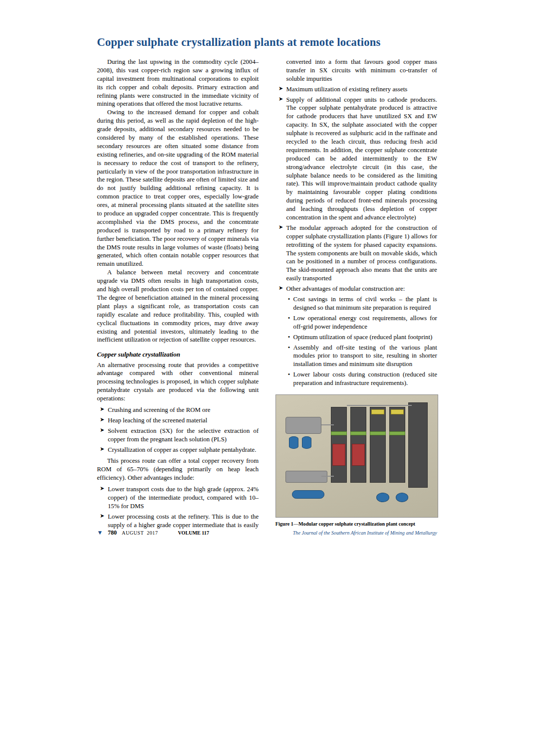Copper sulphate crystallization plants at remote locations
During the last upswing in the commodity cycle (2004–2008), this vast copper-rich region saw a growing influx of capital investment from multinational corporations to exploit its rich copper and cobalt deposits. Primary extraction and refining plants were constructed in the immediate vicinity of mining operations that offered the most lucrative returns.
Owing to the increased demand for copper and cobalt during this period, as well as the rapid depletion of the high-grade deposits, additional secondary resources needed to be considered by many of the established operations. These secondary resources are often situated some distance from existing refineries, and on-site upgrading of the ROM material is necessary to reduce the cost of transport to the refinery, particularly in view of the poor transportation infrastructure in the region. These satellite deposits are often of limited size and do not justify building additional refining capacity. It is common practice to treat copper ores, especially low-grade ores, at mineral processing plants situated at the satellite sites to produce an upgraded copper concentrate. This is frequently accomplished via the DMS process, and the concentrate produced is transported by road to a primary refinery for further beneficiation. The poor recovery of copper minerals via the DMS route results in large volumes of waste (floats) being generated, which often contain notable copper resources that remain unutilized.
A balance between metal recovery and concentrate upgrade via DMS often results in high transportation costs, and high overall production costs per ton of contained copper. The degree of beneficiation attained in the mineral processing plant plays a significant role, as transportation costs can rapidly escalate and reduce profitability. This, coupled with cyclical fluctuations in commodity prices, may drive away existing and potential investors, ultimately leading to the inefficient utilization or rejection of satellite copper resources.
Copper sulphate crystallization
An alternative processing route that provides a competitive advantage compared with other conventional mineral processing technologies is proposed, in which copper sulphate pentahydrate crystals are produced via the following unit operations:
Crushing and screening of the ROM ore
Heap leaching of the screened material
Solvent extraction (SX) for the selective extraction of copper from the pregnant leach solution (PLS)
Crystallization of copper as copper sulphate pentahydrate.
This process route can offer a total copper recovery from ROM of 65–70% (depending primarily on heap leach efficiency). Other advantages include:
Lower transport costs due to the high grade (approx. 24% copper) of the intermediate product, compared with 10–15% for DMS
Lower processing costs at the refinery. This is due to the supply of a higher grade copper intermediate that is easily converted into a form that favours good copper mass transfer in SX circuits with minimum co-transfer of soluble impurities
Maximum utilization of existing refinery assets
Supply of additional copper units to cathode producers. The copper sulphate pentahydrate produced is attractive for cathode producers that have unutilized SX and EW capacity. In SX, the sulphate associated with the copper sulphate is recovered as sulphuric acid in the raffinate and recycled to the leach circuit, thus reducing fresh acid requirements. In addition, the copper sulphate concentrate produced can be added intermittently to the EW strong/advance electrolyte circuit (in this case, the sulphate balance needs to be considered as the limiting rate). This will improve/maintain product cathode quality by maintaining favourable copper plating conditions during periods of reduced front-end minerals processing and leaching throughputs (less depletion of copper concentration in the spent and advance electrolyte)
The modular approach adopted for the construction of copper sulphate crystallization plants (Figure 1) allows for retrofitting of the system for phased capacity expansions. The system components are built on movable skids, which can be positioned in a number of process configurations. The skid-mounted approach also means that the units are easily transported
Other advantages of modular construction are:
Cost savings in terms of civil works – the plant is designed so that minimum site preparation is required
Low operational energy cost requirements, allows for off-grid power independence
Optimum utilization of space (reduced plant footprint)
Assembly and off-site testing of the various plant modules prior to transport to site, resulting in shorter installation times and minimum site disruption
Lower labour costs during construction (reduced site preparation and infrastructure requirements).
Figure 1—Modular copper sulphate crystallization plant concept
▼ 780 AUGUST 2017 VOLUME 117 The Journal of the Southern African Institute of Mining and Metallurgy